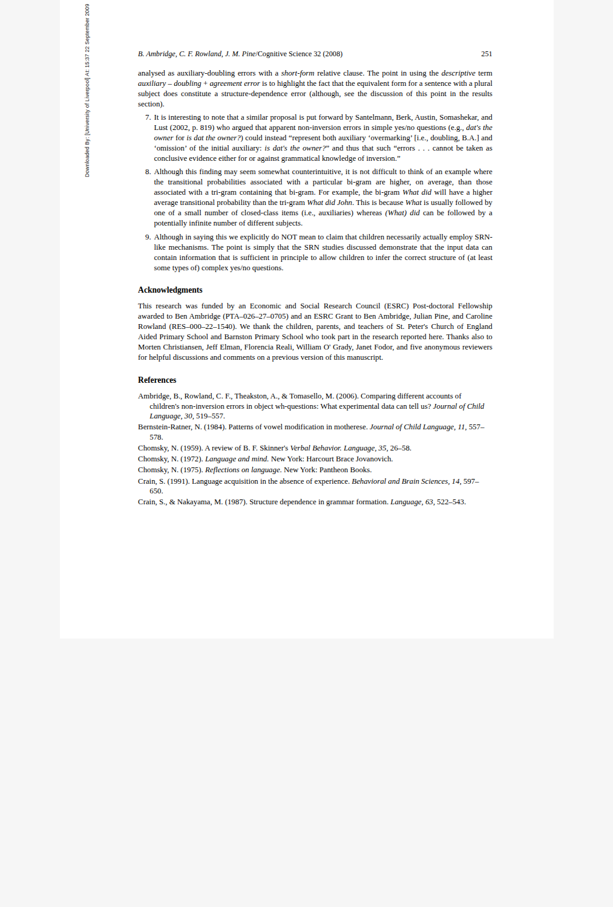Downloaded By: [University of Liverpool] At: 15:37 22 September 2009
B. Ambridge, C. F. Rowland, J. M. Pine/Cognitive Science 32 (2008) 251
analysed as auxiliary-doubling errors with a short-form relative clause. The point in using the descriptive term auxiliary – doubling + agreement error is to highlight the fact that the equivalent form for a sentence with a plural subject does constitute a structure-dependence error (although, see the discussion of this point in the results section).
It is interesting to note that a similar proposal is put forward by Santelmann, Berk, Austin, Somashekar, and Lust (2002, p. 819) who argued that apparent non-inversion errors in simple yes/no questions (e.g., dat's the owner for is dat the owner?) could instead “represent both auxiliary ‘overmarking’ [i.e., doubling, B.A.] and ‘omission’ of the initial auxiliary: is dat's the owner?” and thus that such “errors . . . cannot be taken as conclusive evidence either for or against grammatical knowledge of inversion.”
Although this finding may seem somewhat counterintuitive, it is not difficult to think of an example where the transitional probabilities associated with a particular bi-gram are higher, on average, than those associated with a tri-gram containing that bi-gram. For example, the bi-gram What did will have a higher average transitional probability than the tri-gram What did John. This is because What is usually followed by one of a small number of closed-class items (i.e., auxiliaries) whereas (What) did can be followed by a potentially infinite number of different subjects.
Although in saying this we explicitly do NOT mean to claim that children necessarily actually employ SRN-like mechanisms. The point is simply that the SRN studies discussed demonstrate that the input data can contain information that is sufficient in principle to allow children to infer the correct structure of (at least some types of) complex yes/no questions.
Acknowledgments
This research was funded by an Economic and Social Research Council (ESRC) Post-doctoral Fellowship awarded to Ben Ambridge (PTA–026–27–0705) and an ESRC Grant to Ben Ambridge, Julian Pine, and Caroline Rowland (RES–000–22–1540). We thank the children, parents, and teachers of St. Peter's Church of England Aided Primary School and Barnston Primary School who took part in the research reported here. Thanks also to Morten Christiansen, Jeff Elman, Florencia Reali, William O' Grady, Janet Fodor, and five anonymous reviewers for helpful discussions and comments on a previous version of this manuscript.
References
Ambridge, B., Rowland, C. F., Theakston, A., & Tomasello, M. (2006). Comparing different accounts of children's non-inversion errors in object wh-questions: What experimental data can tell us? Journal of Child Language, 30, 519–557.
Bernstein-Ratner, N. (1984). Patterns of vowel modification in motherese. Journal of Child Language, 11, 557–578.
Chomsky, N. (1959). A review of B. F. Skinner's Verbal Behavior. Language, 35, 26–58.
Chomsky, N. (1972). Language and mind. New York: Harcourt Brace Jovanovich.
Chomsky, N. (1975). Reflections on language. New York: Pantheon Books.
Crain, S. (1991). Language acquisition in the absence of experience. Behavioral and Brain Sciences, 14, 597–650.
Crain, S., & Nakayama, M. (1987). Structure dependence in grammar formation. Language, 63, 522–543.